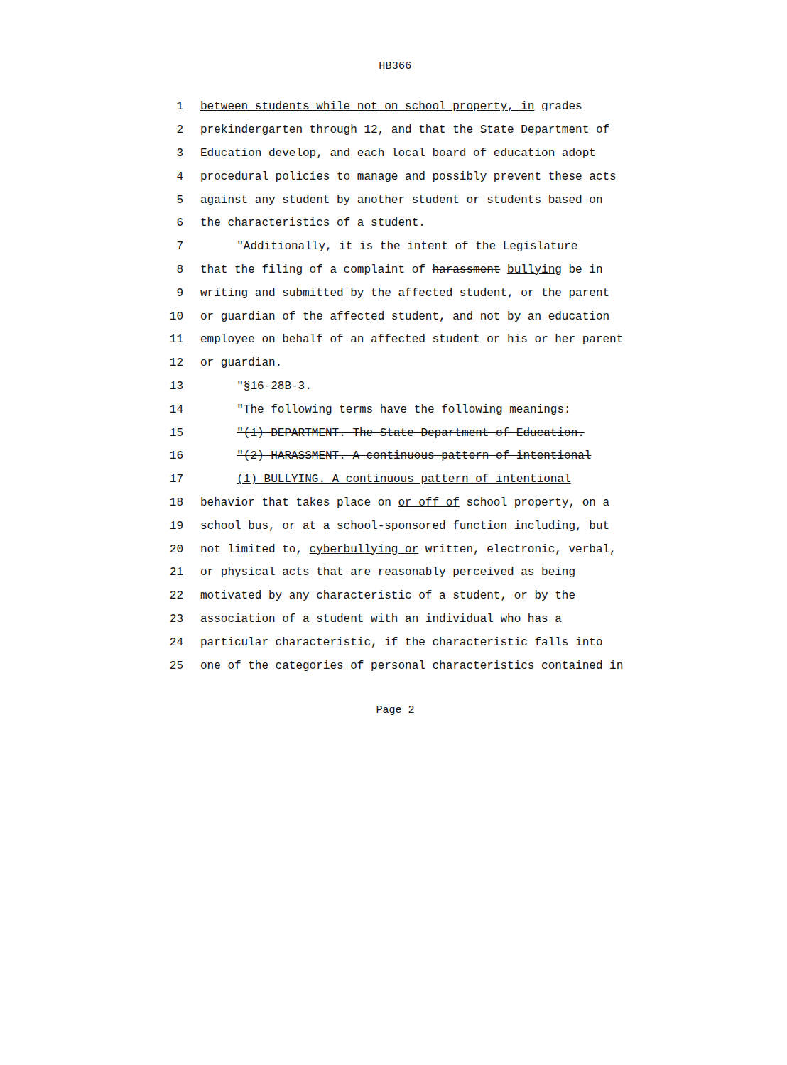HB366
between students while not on school property, in grades
prekindergarten through 12, and that the State Department of
Education develop, and each local board of education adopt
procedural policies to manage and possibly prevent these acts
against any student by another student or students based on
the characteristics of a student.
"Additionally, it is the intent of the Legislature
that the filing of a complaint of harassment bullying be in
writing and submitted by the affected student, or the parent
or guardian of the affected student, and not by an education
employee on behalf of an affected student or his or her parent
or guardian.
"§16-28B-3.
"The following terms have the following meanings:
"(1) DEPARTMENT. The State Department of Education.
"(2) HARASSMENT. A continuous pattern of intentional
(1) BULLYING. A continuous pattern of intentional
behavior that takes place on or off of school property, on a
school bus, or at a school-sponsored function including, but
not limited to, cyberbullying or written, electronic, verbal,
or physical acts that are reasonably perceived as being
motivated by any characteristic of a student, or by the
association of a student with an individual who has a
particular characteristic, if the characteristic falls into
one of the categories of personal characteristics contained in
Page 2